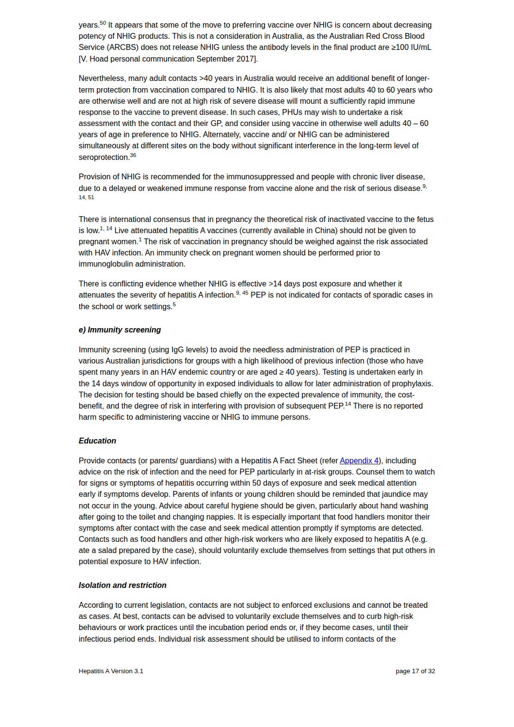years.50 It appears that some of the move to preferring vaccine over NHIG is concern about decreasing potency of NHIG products. This is not a consideration in Australia, as the Australian Red Cross Blood Service (ARCBS) does not release NHIG unless the antibody levels in the final product are ≥100 IU/mL [V. Hoad personal communication September 2017].
Nevertheless, many adult contacts >40 years in Australia would receive an additional benefit of longer-term protection from vaccination compared to NHIG. It is also likely that most adults 40 to 60 years who are otherwise well and are not at high risk of severe disease will mount a sufficiently rapid immune response to the vaccine to prevent disease. In such cases, PHUs may wish to undertake a risk assessment with the contact and their GP, and consider using vaccine in otherwise well adults 40 – 60 years of age in preference to NHIG. Alternately, vaccine and/ or NHIG can be administered simultaneously at different sites on the body without significant interference in the long-term level of seroprotection.36
Provision of NHIG is recommended for the immunosuppressed and people with chronic liver disease, due to a delayed or weakened immune response from vaccine alone and the risk of serious disease.9, 14, 51
There is international consensus that in pregnancy the theoretical risk of inactivated vaccine to the fetus is low.1, 14 Live attenuated hepatitis A vaccines (currently available in China) should not be given to pregnant women.1 The risk of vaccination in pregnancy should be weighed against the risk associated with HAV infection. An immunity check on pregnant women should be performed prior to immunoglobulin administration.
There is conflicting evidence whether NHIG is effective >14 days post exposure and whether it attenuates the severity of hepatitis A infection.9, 45 PEP is not indicated for contacts of sporadic cases in the school or work settings.5
e) Immunity screening
Immunity screening (using IgG levels) to avoid the needless administration of PEP is practiced in various Australian jurisdictions for groups with a high likelihood of previous infection (those who have spent many years in an HAV endemic country or are aged ≥ 40 years). Testing is undertaken early in the 14 days window of opportunity in exposed individuals to allow for later administration of prophylaxis. The decision for testing should be based chiefly on the expected prevalence of immunity, the cost-benefit, and the degree of risk in interfering with provision of subsequent PEP.14 There is no reported harm specific to administering vaccine or NHIG to immune persons.
Education
Provide contacts (or parents/ guardians) with a Hepatitis A Fact Sheet (refer Appendix 4), including advice on the risk of infection and the need for PEP particularly in at-risk groups. Counsel them to watch for signs or symptoms of hepatitis occurring within 50 days of exposure and seek medical attention early if symptoms develop. Parents of infants or young children should be reminded that jaundice may not occur in the young. Advice about careful hygiene should be given, particularly about hand washing after going to the toilet and changing nappies. It is especially important that food handlers monitor their symptoms after contact with the case and seek medical attention promptly if symptoms are detected. Contacts such as food handlers and other high-risk workers who are likely exposed to hepatitis A (e.g. ate a salad prepared by the case), should voluntarily exclude themselves from settings that put others in potential exposure to HAV infection.
Isolation and restriction
According to current legislation, contacts are not subject to enforced exclusions and cannot be treated as cases. At best, contacts can be advised to voluntarily exclude themselves and to curb high-risk behaviours or work practices until the incubation period ends or, if they become cases, until their infectious period ends. Individual risk assessment should be utilised to inform contacts of the
Hepatitis A Version 3.1 page 17 of 32